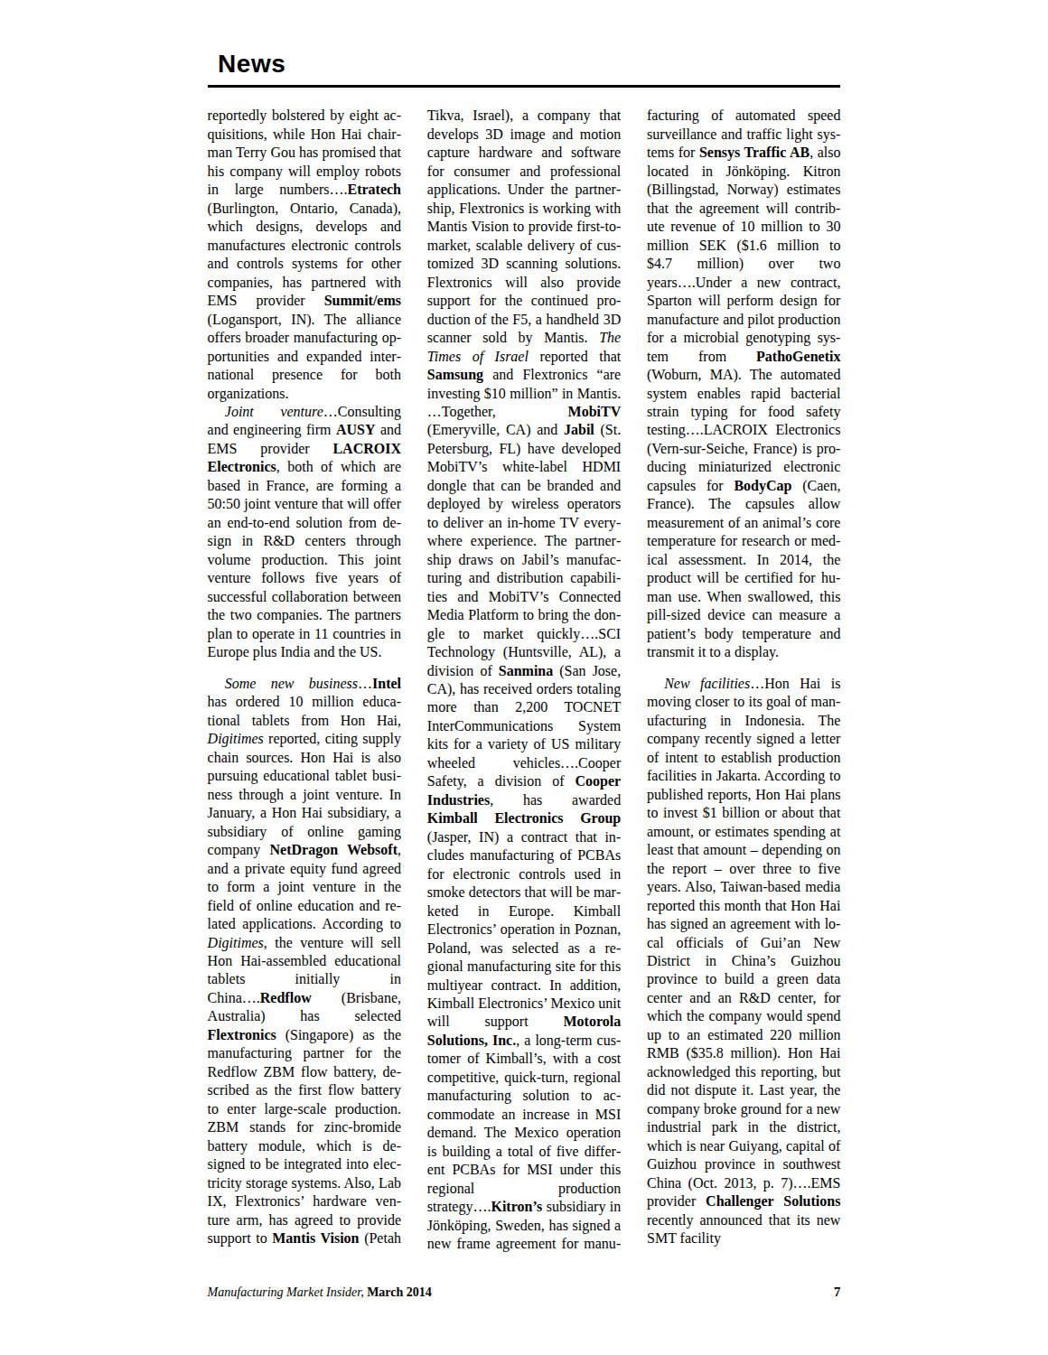News
reportedly bolstered by eight acquisitions, while Hon Hai chairman Terry Gou has promised that his company will employ robots in large numbers….Etratech (Burlington, Ontario, Canada), which designs, develops and manufactures electronic controls and controls systems for other companies, has partnered with EMS provider Summit/ems (Logansport, IN). The alliance offers broader manufacturing opportunities and expanded international presence for both organizations.
Joint venture…Consulting and engineering firm AUSY and EMS provider LACROIX Electronics, both of which are based in France, are forming a 50:50 joint venture that will offer an end-to-end solution from design in R&D centers through volume production. This joint venture follows five years of successful collaboration between the two companies. The partners plan to operate in 11 countries in Europe plus India and the US.
Some new business…Intel has ordered 10 million educational tablets from Hon Hai, Digitimes reported, citing supply chain sources. Hon Hai is also pursuing educational tablet business through a joint venture. In January, a Hon Hai subsidiary, a subsidiary of online gaming company NetDragon Websoft, and a private equity fund agreed to form a joint venture in the field of online education and related applications. According to Digitimes, the venture will sell Hon Hai-assembled educational tablets initially in China….Redflow (Brisbane, Australia) has selected Flextronics (Singapore) as the manufacturing partner for the Redflow ZBM flow battery, described as the first flow battery to enter large-scale production. ZBM stands for zinc-bromide battery module, which is designed to be integrated into electricity storage systems. Also, Lab IX, Flextronics’ hardware venture arm, has agreed to provide support to Mantis Vision (Petah Tikva, Israel), a company that develops 3D image and motion capture hardware and software for consumer and professional applications. Under the partnership, Flextronics is working with Mantis Vision to provide first-to-market, scalable delivery of customized 3D scanning solutions. Flextronics will also provide support for the continued production of the F5, a handheld 3D scanner sold by Mantis. The Times of Israel reported that Samsung and Flextronics “are investing $10 million” in Mantis. …Together, MobiTV (Emeryville, CA) and Jabil (St. Petersburg, FL) have developed MobiTV’s white-label HDMI dongle that can be branded and deployed by wireless operators to deliver an in-home TV everywhere experience. The partnership draws on Jabil’s manufacturing and distribution capabilities and MobiTV’s Connected Media Platform to bring the dongle to market quickly….SCI Technology (Huntsville, AL), a division of Sanmina (San Jose, CA), has received orders totaling more than 2,200 TOCNET InterCommunications System kits for a variety of US military wheeled vehicles….Cooper Safety, a division of Cooper Industries, has awarded Kimball Electronics Group (Jasper, IN) a contract that includes manufacturing of PCBAs for electronic controls used in smoke detectors that will be marketed in Europe. Kimball Electronics’ operation in Poznan, Poland, was selected as a regional manufacturing site for this multiyear contract. In addition, Kimball Electronics’ Mexico unit will support Motorola Solutions, Inc., a long-term customer of Kimball’s, with a cost competitive, quick-turn, regional manufacturing solution to accommodate an increase in MSI demand. The Mexico operation is building a total of five different PCBAs for MSI under this regional production strategy….Kitron’s subsidiary in Jönköping, Sweden, has signed a new frame agreement for manufacturing of automated speed surveillance and traffic light systems for Sensys Traffic AB, also located in Jönköping. Kitron (Billingstad, Norway) estimates that the agreement will contribute revenue of 10 million to 30 million SEK ($1.6 million to $4.7 million) over two years….Under a new contract, Sparton will perform design for manufacture and pilot production for a microbial genotyping system from PathoGenetix (Woburn, MA). The automated system enables rapid bacterial strain typing for food safety testing….LACROIX Electronics (Vern-sur-Seiche, France) is producing miniaturized electronic capsules for BodyCap (Caen, France). The capsules allow measurement of an animal’s core temperature for research or medical assessment. In 2014, the product will be certified for human use. When swallowed, this pill-sized device can measure a patient’s body temperature and transmit it to a display.
New facilities…Hon Hai is moving closer to its goal of manufacturing in Indonesia. The company recently signed a letter of intent to establish production facilities in Jakarta. According to published reports, Hon Hai plans to invest $1 billion or about that amount, or estimates spending at least that amount – depending on the report – over three to five years. Also, Taiwan-based media reported this month that Hon Hai has signed an agreement with local officials of Gui’an New District in China’s Guizhou province to build a green data center and an R&D center, for which the company would spend up to an estimated 220 million RMB ($35.8 million). Hon Hai acknowledged this reporting, but did not dispute it. Last year, the company broke ground for a new industrial park in the district, which is near Guiyang, capital of Guizhou province in southwest China (Oct. 2013, p. 7)….EMS provider Challenger Solutions recently announced that its new SMT facility
Manufacturing Market Insider, March 2014
7